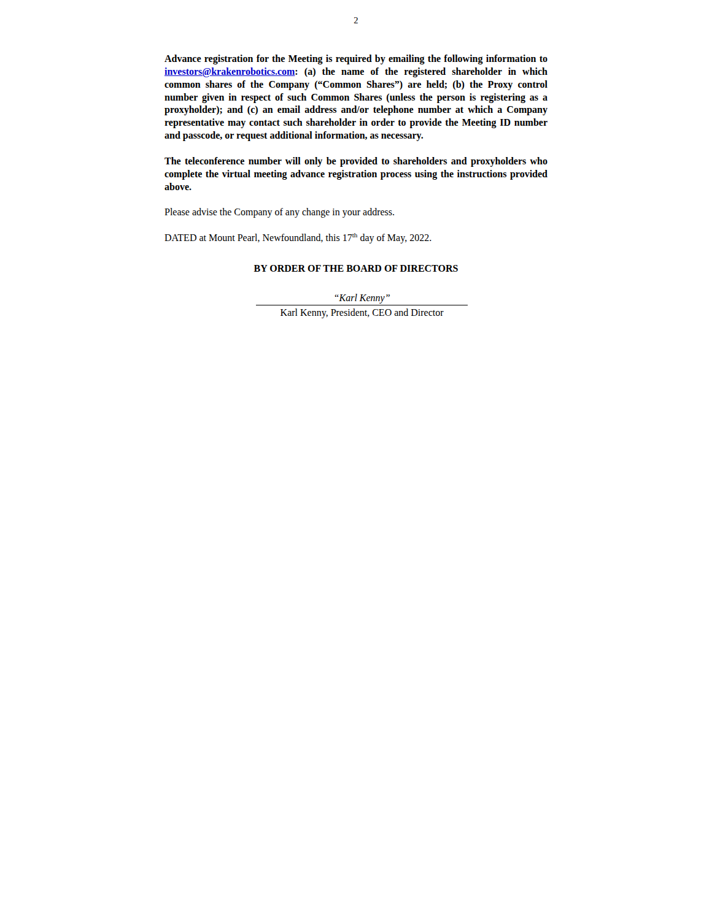2
Advance registration for the Meeting is required by emailing the following information to investors@krakenrobotics.com: (a) the name of the registered shareholder in which common shares of the Company (“Common Shares”) are held; (b) the Proxy control number given in respect of such Common Shares (unless the person is registering as a proxyholder); and (c) an email address and/or telephone number at which a Company representative may contact such shareholder in order to provide the Meeting ID number and passcode, or request additional information, as necessary.
The teleconference number will only be provided to shareholders and proxyholders who complete the virtual meeting advance registration process using the instructions provided above.
Please advise the Company of any change in your address.
DATED at Mount Pearl, Newfoundland, this 17th day of May, 2022.
BY ORDER OF THE BOARD OF DIRECTORS
“Karl Kenny” Karl Kenny, President, CEO and Director